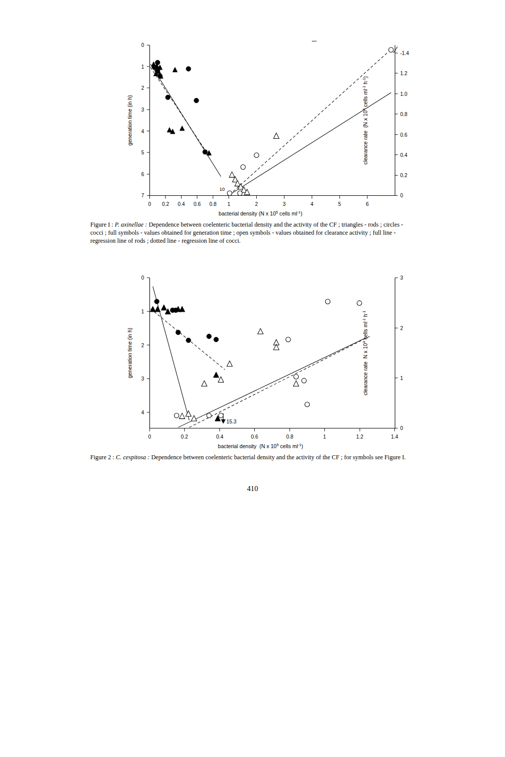0 1 2 3 4 5 6 7 generation time (in h) 0 0.2 0.4 0.6 0.8 1.0 1.2 -1.4 clearance rate (N x 104 cells ml-1 h-1) 0 0.2 0.4 0.6 0.8 1 2 3 4 5 6 10 bacterial density (N x 105 cells ml-1)
Figure I : P. axinellae : Dependence between coelenteric bacterial density and the activity of the CF ; triangles - rods ; circles - cocci ; full symbols - values obtained for generation time ; open symbols - values obtained for clearance activity ; full line - regression line of rods ; dotted line - regression line of cocci.
0 1 2 3 4 generation time (in h) 0 1 2 3 clearance rate N x 104 cells ml-1 h-1 0 0.2 0.4 0.6 0.8 1 1.2 1.4 bacterial density (N x 105 cells ml-1) 15.3
Figure 2 : C. cespitosa : Dependence between coelenteric bacterial density and the activity of the CF ; for symbols see Figure I.
410